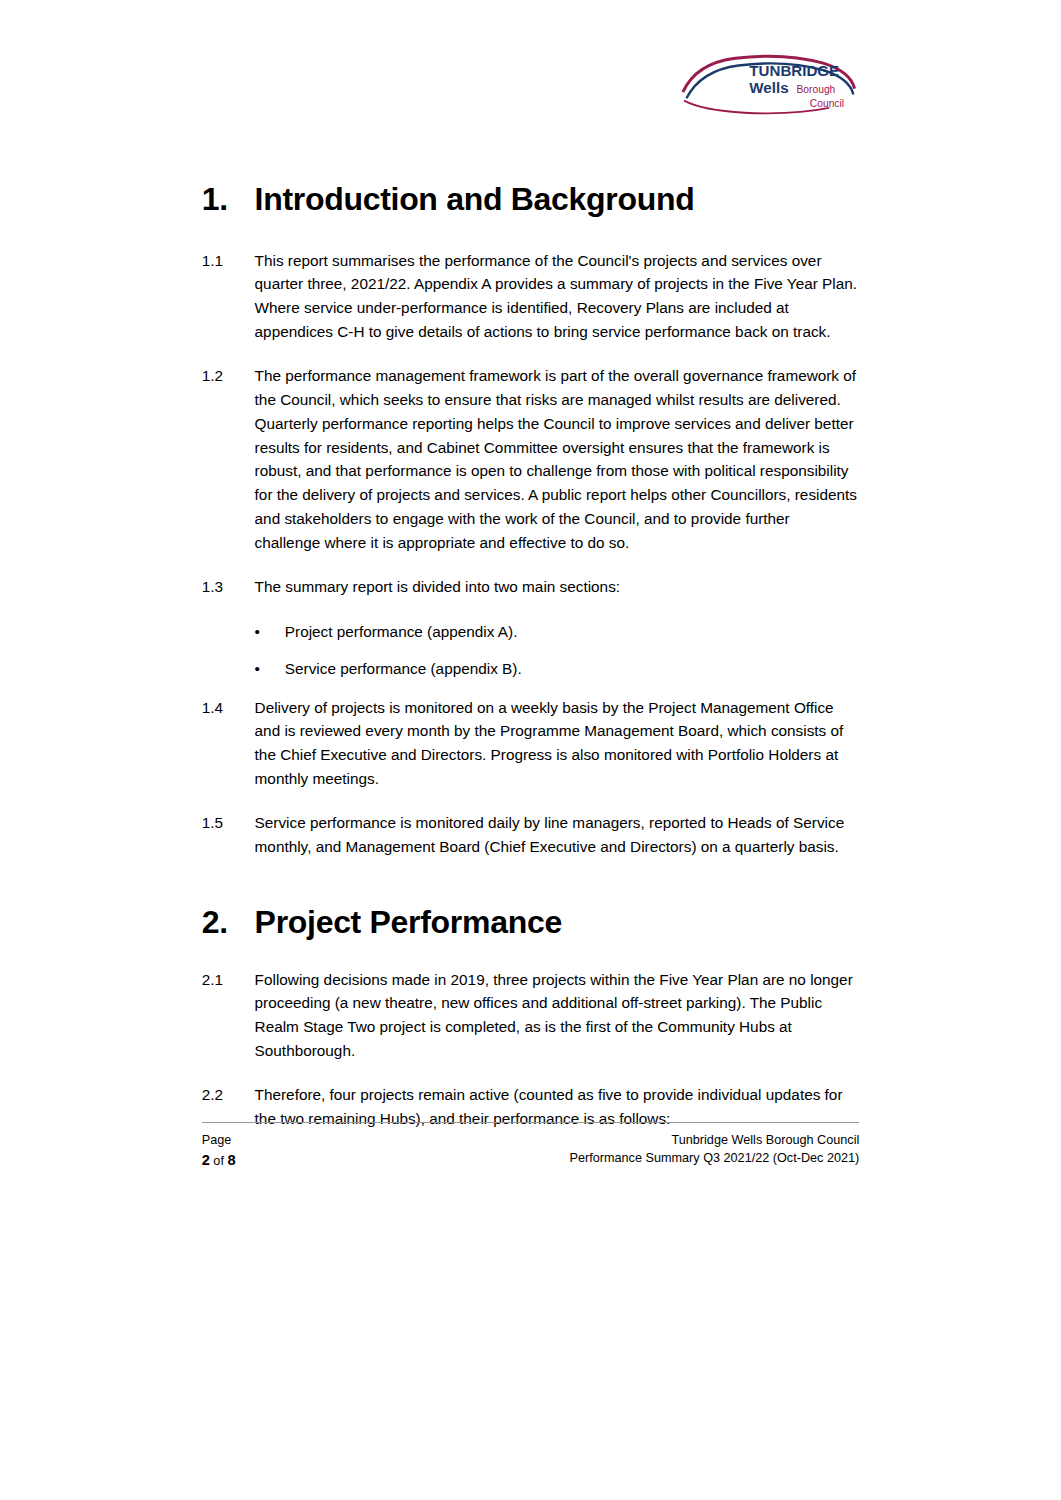TUNBRIDGE Wells Borough Council
1. Introduction and Background
1.1
This report summarises the performance of the Council's projects and services over quarter three, 2021/22. Appendix A provides a summary of projects in the Five Year Plan. Where service under-performance is identified, Recovery Plans are included at appendices C-H to give details of actions to bring service performance back on track.
1.2
The performance management framework is part of the overall governance framework of the Council, which seeks to ensure that risks are managed whilst results are delivered. Quarterly performance reporting helps the Council to improve services and deliver better results for residents, and Cabinet Committee oversight ensures that the framework is robust, and that performance is open to challenge from those with political responsibility for the delivery of projects and services. A public report helps other Councillors, residents and stakeholders to engage with the work of the Council, and to provide further challenge where it is appropriate and effective to do so.
1.3
The summary report is divided into two main sections:
Project performance (appendix A).
Service performance (appendix B).
1.4
Delivery of projects is monitored on a weekly basis by the Project Management Office and is reviewed every month by the Programme Management Board, which consists of the Chief Executive and Directors. Progress is also monitored with Portfolio Holders at monthly meetings.
1.5
Service performance is monitored daily by line managers, reported to Heads of Service monthly, and Management Board (Chief Executive and Directors) on a quarterly basis.
2. Project Performance
2.1
Following decisions made in 2019, three projects within the Five Year Plan are no longer proceeding (a new theatre, new offices and additional off-street parking). The Public Realm Stage Two project is completed, as is the first of the Community Hubs at Southborough.
2.2
Therefore, four projects remain active (counted as five to provide individual updates for the two remaining Hubs), and their performance is as follows:
Page
2 of 8
Tunbridge Wells Borough Council
Performance Summary Q3 2021/22 (Oct-Dec 2021)